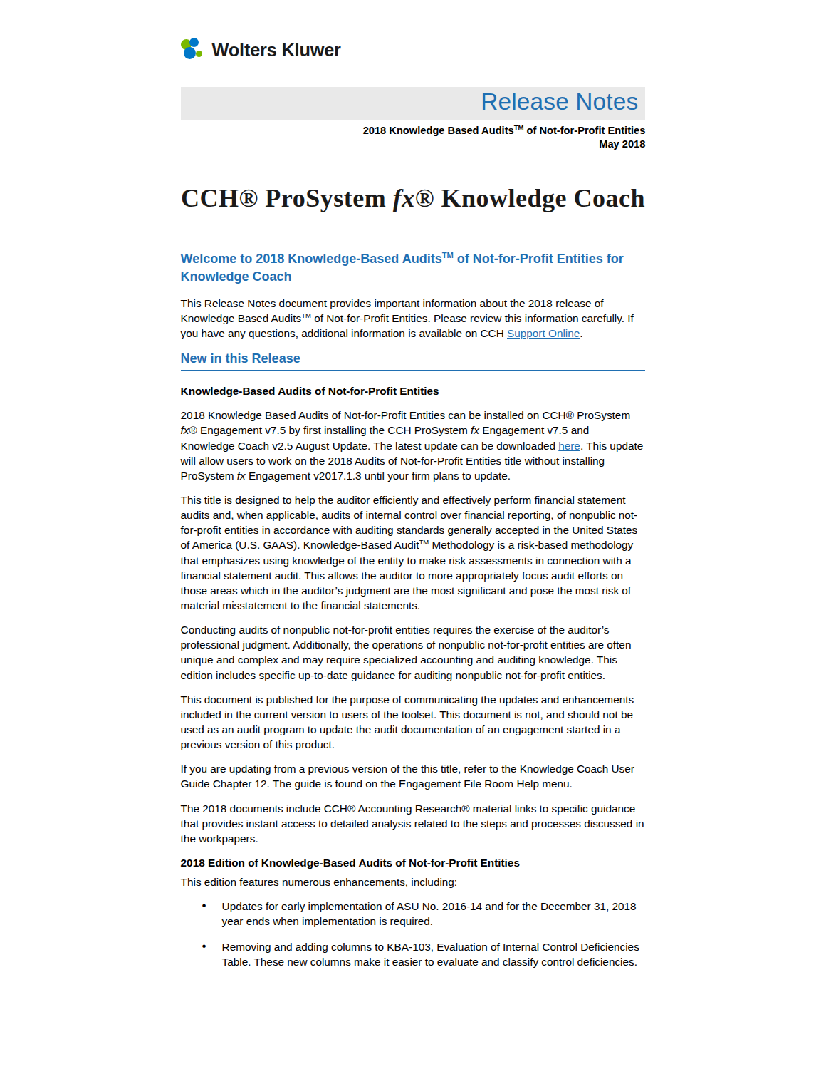Wolters Kluwer
Release Notes
2018 Knowledge Based AuditsTM of Not-for-Profit Entities
May 2018
CCH® ProSystem fx® Knowledge Coach
Welcome to 2018 Knowledge-Based AuditsTM of Not-for-Profit Entities for Knowledge Coach
This Release Notes document provides important information about the 2018 release of Knowledge Based AuditsTM of Not-for-Profit Entities. Please review this information carefully. If you have any questions, additional information is available on CCH Support Online.
New in this Release
Knowledge-Based Audits of Not-for-Profit Entities
2018 Knowledge Based Audits of Not-for-Profit Entities can be installed on CCH® ProSystem fx® Engagement v7.5 by first installing the CCH ProSystem fx Engagement v7.5 and Knowledge Coach v2.5 August Update. The latest update can be downloaded here. This update will allow users to work on the 2018 Audits of Not-for-Profit Entities title without installing ProSystem fx Engagement v2017.1.3 until your firm plans to update.
This title is designed to help the auditor efficiently and effectively perform financial statement audits and, when applicable, audits of internal control over financial reporting, of nonpublic not-for-profit entities in accordance with auditing standards generally accepted in the United States of America (U.S. GAAS). Knowledge-Based AuditTM Methodology is a risk-based methodology that emphasizes using knowledge of the entity to make risk assessments in connection with a financial statement audit. This allows the auditor to more appropriately focus audit efforts on those areas which in the auditor’s judgment are the most significant and pose the most risk of material misstatement to the financial statements.
Conducting audits of nonpublic not-for-profit entities requires the exercise of the auditor’s professional judgment. Additionally, the operations of nonpublic not-for-profit entities are often unique and complex and may require specialized accounting and auditing knowledge. This edition includes specific up-to-date guidance for auditing nonpublic not-for-profit entities.
This document is published for the purpose of communicating the updates and enhancements included in the current version to users of the toolset. This document is not, and should not be used as an audit program to update the audit documentation of an engagement started in a previous version of this product.
If you are updating from a previous version of the this title, refer to the Knowledge Coach User Guide Chapter 12. The guide is found on the Engagement File Room Help menu.
The 2018 documents include CCH® Accounting Research® material links to specific guidance that provides instant access to detailed analysis related to the steps and processes discussed in the workpapers.
2018 Edition of Knowledge-Based Audits of Not-for-Profit Entities
This edition features numerous enhancements, including:
Updates for early implementation of ASU No. 2016-14 and for the December 31, 2018 year ends when implementation is required.
Removing and adding columns to KBA-103, Evaluation of Internal Control Deficiencies Table. These new columns make it easier to evaluate and classify control deficiencies.